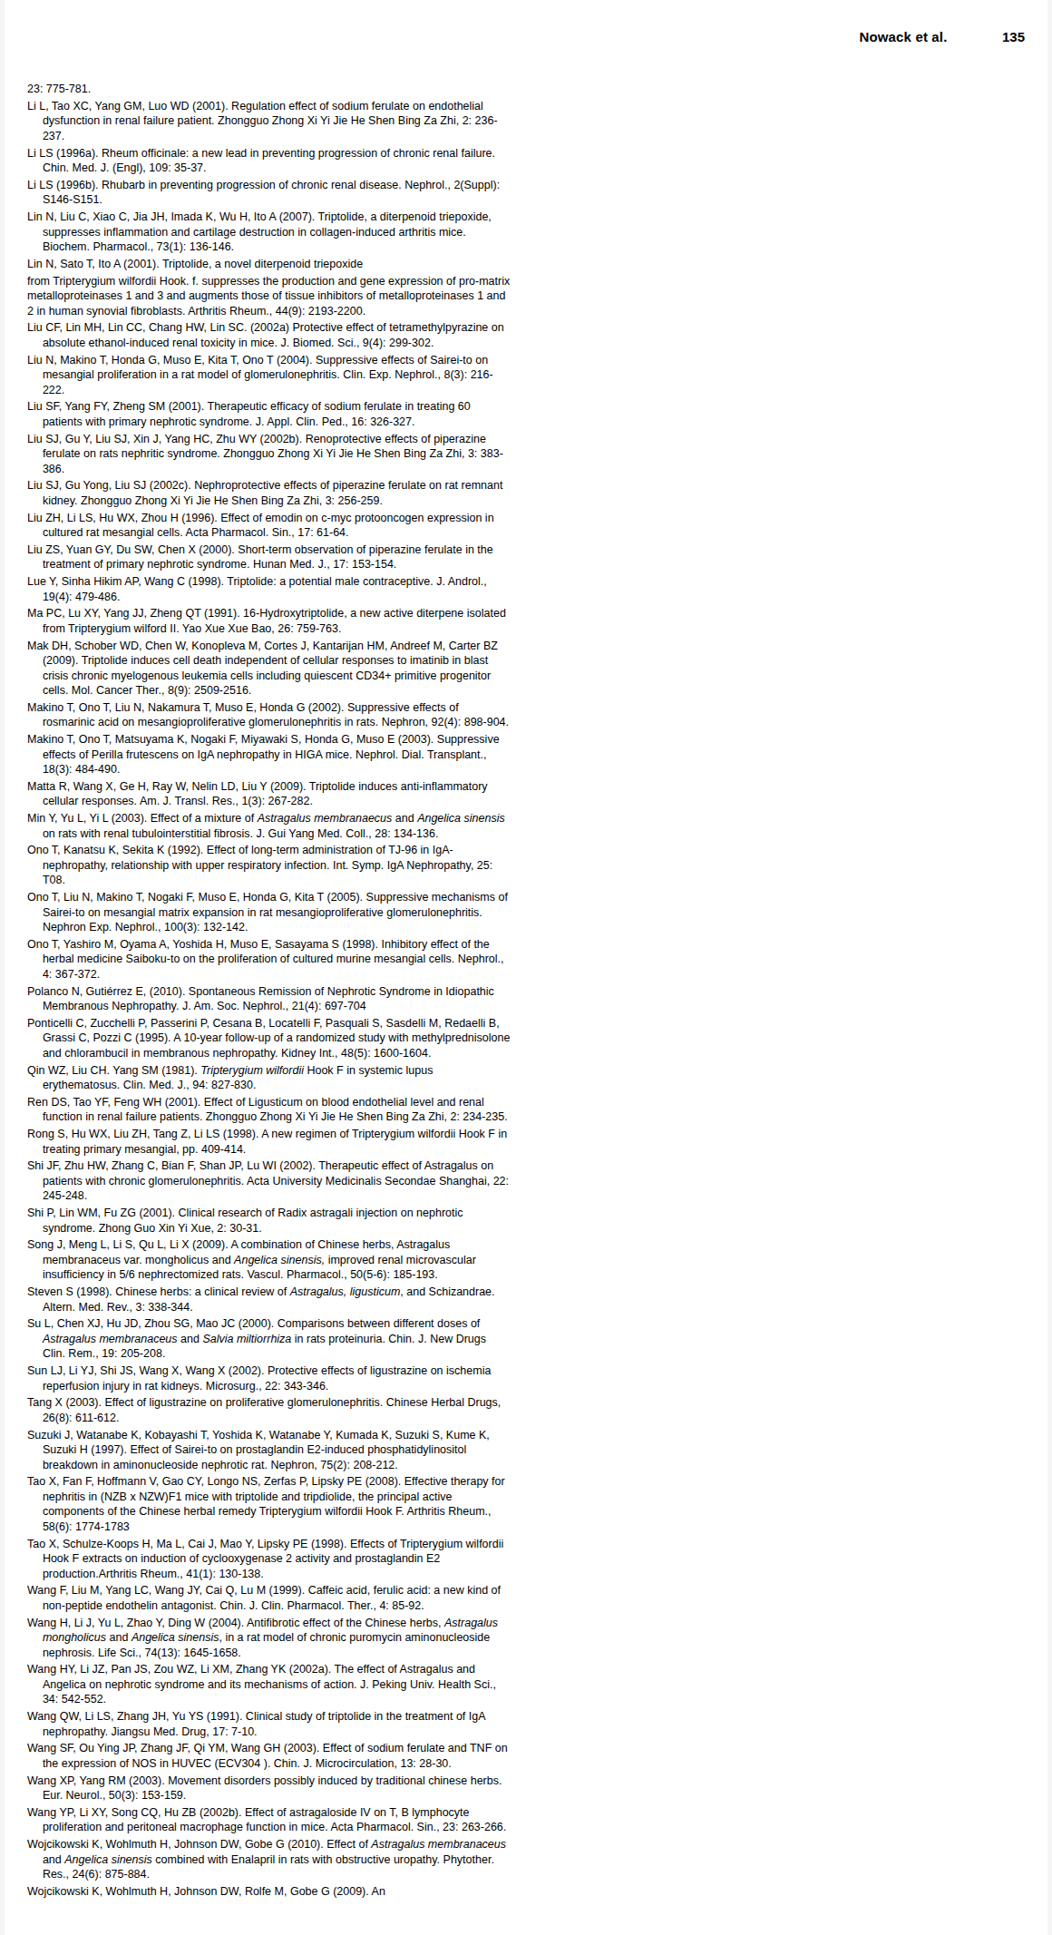Nowack et al. 135
23: 775-781.
Li L, Tao XC, Yang GM, Luo WD (2001). Regulation effect of sodium ferulate on endothelial dysfunction in renal failure patient. Zhongguo Zhong Xi Yi Jie He Shen Bing Za Zhi, 2: 236-237.
Li LS (1996a). Rheum officinale: a new lead in preventing progression of chronic renal failure. Chin. Med. J. (Engl), 109: 35-37.
Li LS (1996b). Rhubarb in preventing progression of chronic renal disease. Nephrol., 2(Suppl): S146-S151.
Lin N, Liu C, Xiao C, Jia JH, Imada K, Wu H, Ito A (2007). Triptolide, a diterpenoid triepoxide, suppresses inflammation and cartilage destruction in collagen-induced arthritis mice. Biochem. Pharmacol., 73(1): 136-146.
Lin N, Sato T, Ito A (2001). Triptolide, a novel diterpenoid triepoxide
from Tripterygium wilfordii Hook. f. suppresses the production and gene expression of pro-matrix metalloproteinases 1 and 3 and augments those of tissue inhibitors of metalloproteinases 1 and 2 in human synovial fibroblasts. Arthritis Rheum., 44(9): 2193-2200.
Liu CF, Lin MH, Lin CC, Chang HW, Lin SC. (2002a) Protective effect of tetramethylpyrazine on absolute ethanol-induced renal toxicity in mice. J. Biomed. Sci., 9(4): 299-302.
Liu N, Makino T, Honda G, Muso E, Kita T, Ono T (2004). Suppressive effects of Sairei-to on mesangial proliferation in a rat model of glomerulonephritis. Clin. Exp. Nephrol., 8(3): 216-222.
Liu SF, Yang FY, Zheng SM (2001). Therapeutic efficacy of sodium ferulate in treating 60 patients with primary nephrotic syndrome. J. Appl. Clin. Ped., 16: 326-327.
Liu SJ, Gu Y, Liu SJ, Xin J, Yang HC, Zhu WY (2002b). Renoprotective effects of piperazine ferulate on rats nephritic syndrome. Zhongguo Zhong Xi Yi Jie He Shen Bing Za Zhi, 3: 383-386.
Liu SJ, Gu Yong, Liu SJ (2002c). Nephroprotective effects of piperazine ferulate on rat remnant kidney. Zhongguo Zhong Xi Yi Jie He Shen Bing Za Zhi, 3: 256-259.
Liu ZH, Li LS, Hu WX, Zhou H (1996). Effect of emodin on c-myc protooncogen expression in cultured rat mesangial cells. Acta Pharmacol. Sin., 17: 61-64.
Liu ZS, Yuan GY, Du SW, Chen X (2000). Short-term observation of piperazine ferulate in the treatment of primary nephrotic syndrome. Hunan Med. J., 17: 153-154.
Lue Y, Sinha Hikim AP, Wang C (1998). Triptolide: a potential male contraceptive. J. Androl., 19(4): 479-486.
Ma PC, Lu XY, Yang JJ, Zheng QT (1991). 16-Hydroxytriptolide, a new active diterpene isolated from Tripterygium wilford II. Yao Xue Xue Bao, 26: 759-763.
Mak DH, Schober WD, Chen W, Konopleva M, Cortes J, Kantarijan HM, Andreef M, Carter BZ (2009). Triptolide induces cell death independent of cellular responses to imatinib in blast crisis chronic myelogenous leukemia cells including quiescent CD34+ primitive progenitor cells. Mol. Cancer Ther., 8(9): 2509-2516.
Makino T, Ono T, Liu N, Nakamura T, Muso E, Honda G (2002). Suppressive effects of rosmarinic acid on mesangioproliferative glomerulonephritis in rats. Nephron, 92(4): 898-904.
Makino T, Ono T, Matsuyama K, Nogaki F, Miyawaki S, Honda G, Muso E (2003). Suppressive effects of Perilla frutescens on IgA nephropathy in HIGA mice. Nephrol. Dial. Transplant., 18(3): 484-490.
Matta R, Wang X, Ge H, Ray W, Nelin LD, Liu Y (2009). Triptolide induces anti-inflammatory cellular responses. Am. J. Transl. Res., 1(3): 267-282.
Min Y, Yu L, Yi L (2003). Effect of a mixture of Astragalus membranaecus and Angelica sinensis on rats with renal tubulointerstitial fibrosis. J. Gui Yang Med. Coll., 28: 134-136.
Ono T, Kanatsu K, Sekita K (1992). Effect of long-term administration of TJ-96 in IgA-nephropathy, relationship with upper respiratory infection. Int. Symp. IgA Nephropathy, 25: T08.
Ono T, Liu N, Makino T, Nogaki F, Muso E, Honda G, Kita T (2005). Suppressive mechanisms of Sairei-to on mesangial matrix expansion in rat mesangioproliferative glomerulonephritis. Nephron Exp. Nephrol., 100(3): 132-142.
Ono T, Yashiro M, Oyama A, Yoshida H, Muso E, Sasayama S (1998). Inhibitory effect of the herbal medicine Saiboku-to on the proliferation of cultured murine mesangial cells. Nephrol., 4: 367-372.
Polanco N, Gutiérrez E, (2010). Spontaneous Remission of Nephrotic Syndrome in Idiopathic Membranous Nephropathy. J. Am. Soc. Nephrol., 21(4): 697-704
Ponticelli C, Zucchelli P, Passerini P, Cesana B, Locatelli F, Pasquali S, Sasdelli M, Redaelli B, Grassi C, Pozzi C (1995). A 10-year follow-up of a randomized study with methylprednisolone and chlorambucil in membranous nephropathy. Kidney Int., 48(5): 1600-1604.
Qin WZ, Liu CH. Yang SM (1981). Tripterygium wilfordii Hook F in systemic lupus erythematosus. Clin. Med. J., 94: 827-830.
Ren DS, Tao YF, Feng WH (2001). Effect of Ligusticum on blood endothelial level and renal function in renal failure patients. Zhongguo Zhong Xi Yi Jie He Shen Bing Za Zhi, 2: 234-235.
Rong S, Hu WX, Liu ZH, Tang Z, Li LS (1998). A new regimen of Tripterygium wilfordii Hook F in treating primary mesangial, pp. 409-414.
Shi JF, Zhu HW, Zhang C, Bian F, Shan JP, Lu WI (2002). Therapeutic effect of Astragalus on patients with chronic glomerulonephritis. Acta University Medicinalis Secondae Shanghai, 22: 245-248.
Shi P, Lin WM, Fu ZG (2001). Clinical research of Radix astragali injection on nephrotic syndrome. Zhong Guo Xin Yi Xue, 2: 30-31.
Song J, Meng L, Li S, Qu L, Li X (2009). A combination of Chinese herbs, Astragalus membranaceus var. mongholicus and Angelica sinensis, improved renal microvascular insufficiency in 5/6 nephrectomized rats. Vascul. Pharmacol., 50(5-6): 185-193.
Steven S (1998). Chinese herbs: a clinical review of Astragalus, ligusticum, and Schizandrae. Altern. Med. Rev., 3: 338-344.
Su L, Chen XJ, Hu JD, Zhou SG, Mao JC (2000). Comparisons between different doses of Astragalus membranaceus and Salvia miltiorrhiza in rats proteinuria. Chin. J. New Drugs Clin. Rem., 19: 205-208.
Sun LJ, Li YJ, Shi JS, Wang X, Wang X (2002). Protective effects of ligustrazine on ischemia reperfusion injury in rat kidneys. Microsurg., 22: 343-346.
Tang X (2003). Effect of ligustrazine on proliferative glomerulonephritis. Chinese Herbal Drugs, 26(8): 611-612.
Suzuki J, Watanabe K, Kobayashi T, Yoshida K, Watanabe Y, Kumada K, Suzuki S, Kume K, Suzuki H (1997). Effect of Sairei-to on prostaglandin E2-induced phosphatidylinositol breakdown in aminonucleoside nephrotic rat. Nephron, 75(2): 208-212.
Tao X, Fan F, Hoffmann V, Gao CY, Longo NS, Zerfas P, Lipsky PE (2008). Effective therapy for nephritis in (NZB x NZW)F1 mice with triptolide and tripdiolide, the principal active components of the Chinese herbal remedy Tripterygium wilfordii Hook F. Arthritis Rheum., 58(6): 1774-1783
Tao X, Schulze-Koops H, Ma L, Cai J, Mao Y, Lipsky PE (1998). Effects of Tripterygium wilfordii Hook F extracts on induction of cyclooxygenase 2 activity and prostaglandin E2 production.Arthritis Rheum., 41(1): 130-138.
Wang F, Liu M, Yang LC, Wang JY, Cai Q, Lu M (1999). Caffeic acid, ferulic acid: a new kind of non-peptide endothelin antagonist. Chin. J. Clin. Pharmacol. Ther., 4: 85-92.
Wang H, Li J, Yu L, Zhao Y, Ding W (2004). Antifibrotic effect of the Chinese herbs, Astragalus mongholicus and Angelica sinensis, in a rat model of chronic puromycin aminonucleoside nephrosis. Life Sci., 74(13): 1645-1658.
Wang HY, Li JZ, Pan JS, Zou WZ, Li XM, Zhang YK (2002a). The effect of Astragalus and Angelica on nephrotic syndrome and its mechanisms of action. J. Peking Univ. Health Sci., 34: 542-552.
Wang QW, Li LS, Zhang JH, Yu YS (1991). Clinical study of triptolide in the treatment of IgA nephropathy. Jiangsu Med. Drug, 17: 7-10.
Wang SF, Ou Ying JP, Zhang JF, Qi YM, Wang GH (2003). Effect of sodium ferulate and TNF on the expression of NOS in HUVEC (ECV304 ). Chin. J. Microcirculation, 13: 28-30.
Wang XP, Yang RM (2003). Movement disorders possibly induced by traditional chinese herbs. Eur. Neurol., 50(3): 153-159.
Wang YP, Li XY, Song CQ, Hu ZB (2002b). Effect of astragaloside IV on T, B lymphocyte proliferation and peritoneal macrophage function in mice. Acta Pharmacol. Sin., 23: 263-266.
Wojcikowski K, Wohlmuth H, Johnson DW, Gobe G (2010). Effect of Astragalus membranaceus and Angelica sinensis combined with Enalapril in rats with obstructive uropathy. Phytother. Res., 24(6): 875-884.
Wojcikowski K, Wohlmuth H, Johnson DW, Rolfe M, Gobe G (2009). An